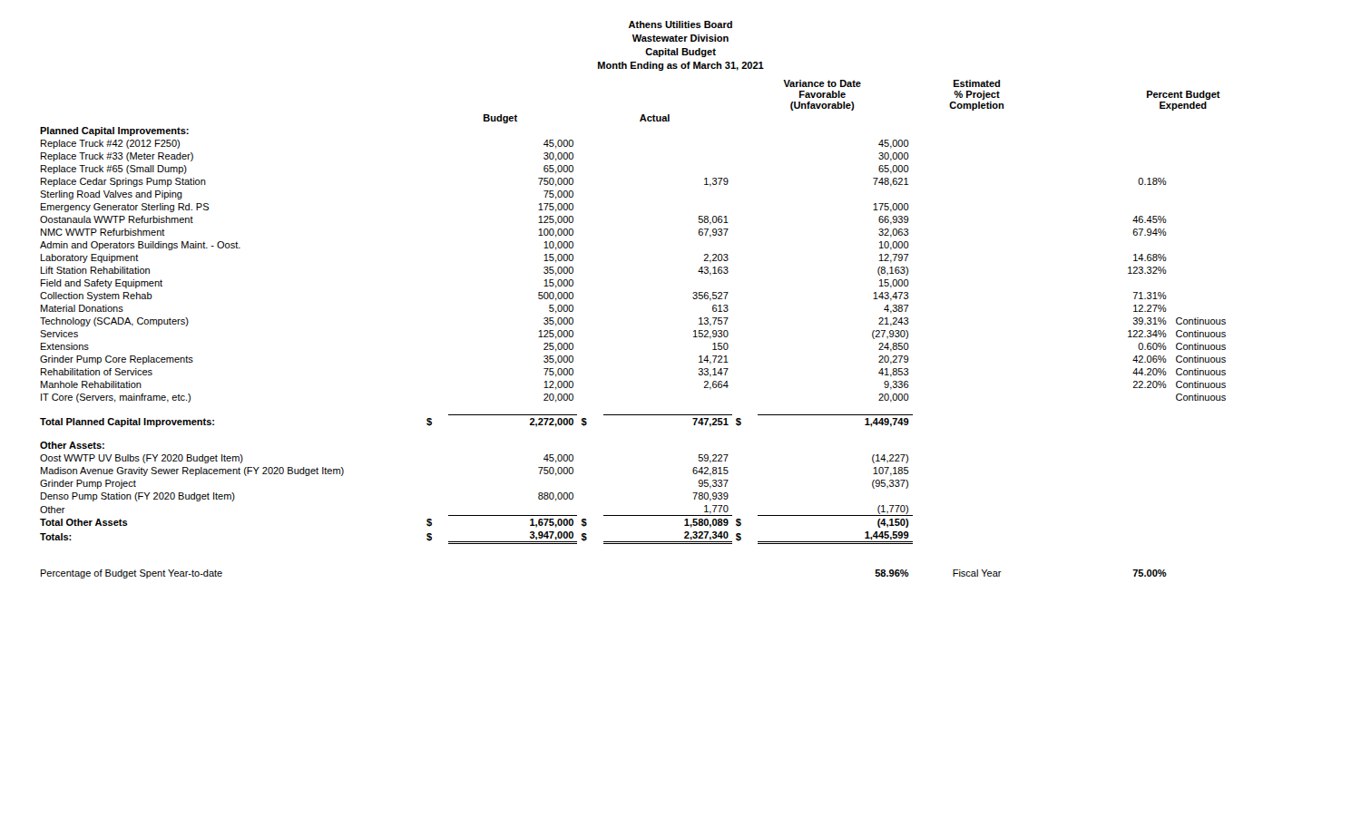Athens Utilities Board
Wastewater Division
Capital Budget
Month Ending as of March 31, 2021
| | | | Variance to Date Favorable (Unfavorable) | Estimated % Project Completion | Percent Budget Expended |
| --- | --- | --- | --- | --- | --- |
| | Budget | Actual | | | |
| Planned Capital Improvements: | |
| Replace Truck #42 (2012 F250) | | 45,000 | | | | 45,000 | | | |
| Replace Truck #33 (Meter Reader) | | 30,000 | | | | 30,000 | | | |
| Replace Truck #65 (Small Dump) | | 65,000 | | | | 65,000 | | | |
| Replace Cedar Springs Pump Station | | 750,000 | | 1,379 | | 748,621 | | 0.18% | |
| Sterling Road Valves and Piping | | 75,000 | | | | | | | |
| Emergency Generator Sterling Rd. PS | | 175,000 | | | | 175,000 | | | |
| Oostanaula WWTP Refurbishment | | 125,000 | | 58,061 | | 66,939 | | 46.45% | |
| NMC WWTP Refurbishment | | 100,000 | | 67,937 | | 32,063 | | 67.94% | |
| Admin and Operators Buildings Maint. - Oost. | | 10,000 | | | | 10,000 | | | |
| Laboratory Equipment | | 15,000 | | 2,203 | | 12,797 | | 14.68% | |
| Lift Station Rehabilitation | | 35,000 | | 43,163 | | (8,163) | | 123.32% | |
| Field and Safety Equipment | | 15,000 | | | | 15,000 | | | |
| Collection System Rehab | | 500,000 | | 356,527 | | 143,473 | | 71.31% | |
| Material Donations | | 5,000 | | 613 | | 4,387 | | 12.27% | |
| Technology (SCADA, Computers) | | 35,000 | | 13,757 | | 21,243 | | 39.31% | Continuous |
| Services | | 125,000 | | 152,930 | | (27,930) | | 122.34% | Continuous |
| Extensions | | 25,000 | | 150 | | 24,850 | | 0.60% | Continuous |
| Grinder Pump Core Replacements | | 35,000 | | 14,721 | | 20,279 | | 42.06% | Continuous |
| Rehabilitation of Services | | 75,000 | | 33,147 | | 41,853 | | 44.20% | Continuous |
| Manhole Rehabilitation | | 12,000 | | 2,664 | | 9,336 | | 22.20% | Continuous |
| IT Core (Servers, mainframe, etc.) | | 20,000 | | | | 20,000 | | | Continuous |
| Total Planned Capital Improvements: | $ | 2,272,000 | $ | 747,251 | $ | 1,449,749 | | | |
| Other Assets: | |
| Oost WWTP UV Bulbs (FY 2020 Budget Item) | | 45,000 | | 59,227 | | (14,227) | | | |
| Madison Avenue Gravity Sewer Replacement (FY 2020 Budget Item) | | 750,000 | | 642,815 | | 107,185 | | | |
| Grinder Pump Project | | | | 95,337 | | (95,337) | | | |
| Denso Pump Station (FY 2020 Budget Item) | | 880,000 | | 780,939 | | | | | |
| Other | | | | 1,770 | | (1,770) | | | |
| Total Other Assets | $ | 1,675,000 | $ | 1,580,089 | $ | (4,150) | | | |
| Totals: | $ | 3,947,000 | $ | 2,327,340 | $ | 1,445,599 | | | |
| Percentage of Budget Spent Year-to-date | | | | | | 58.96% | Fiscal Year | 75.00% | |